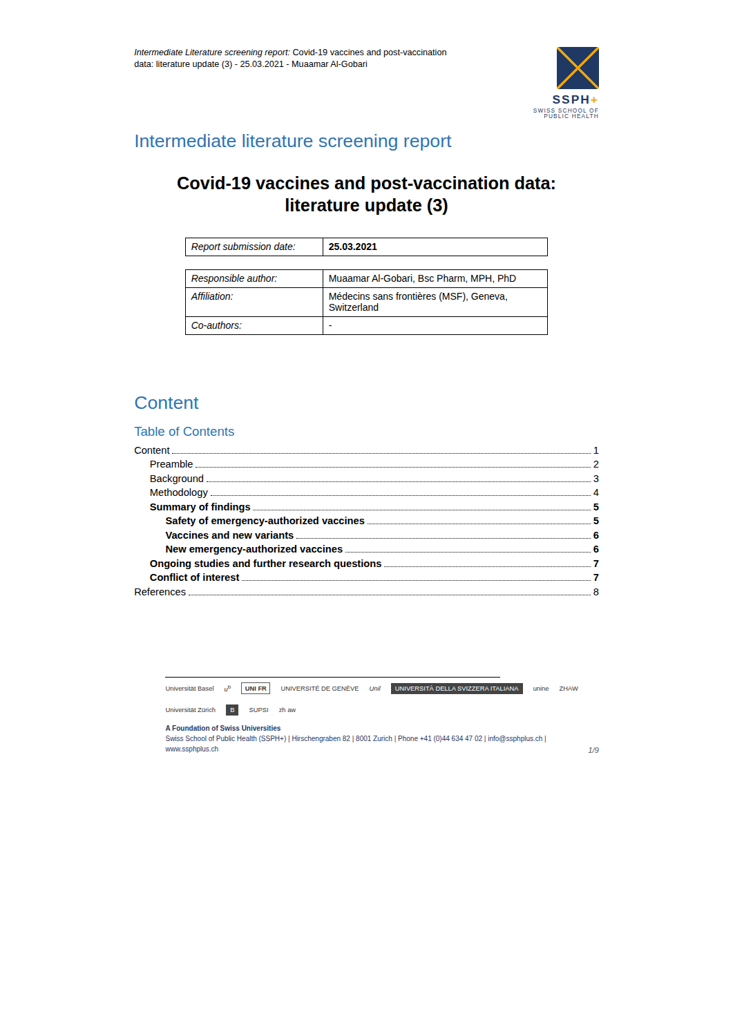Intermediate Literature screening report: Covid-19 vaccines and post-vaccination data: literature update (3) - 25.03.2021 - Muaamar Al-Gobari
SSPH+ Swiss School of
Public Health
Intermediate literature screening report
Covid-19 vaccines and post-vaccination data:
literature update (3)
| Report submission date: | 25.03.2021 |
| Responsible author: | Muaamar Al-Gobari, Bsc Pharm, MPH, PhD |
| Affiliation: | Médecins sans frontières (MSF), Geneva, Switzerland |
| Co-authors: | - |
Content
Table of Contents
Content 1
Preamble 2
Background 3
Methodology 4
Summary of findings 5
Safety of emergency-authorized vaccines 5
Vaccines and new variants 6
New emergency-authorized vaccines 6
Ongoing studies and further research questions 7
Conflict of interest 7
References 8
Universität Basel ub UNI FR UNIVERSITÉ DE GENÈVE Unil UNIVERSITÀ DELLA SVIZZERA ITALIANA unine ZHAW Universität Zürich B SUPSI zh aw
A Foundation of Swiss Universities
Swiss School of Public Health (SSPH+) | Hirschengraben 82 | 8001 Zurich | Phone +41 (0)44 634 47 02 | info@ssphplus.ch | www.ssphplus.ch
1/9